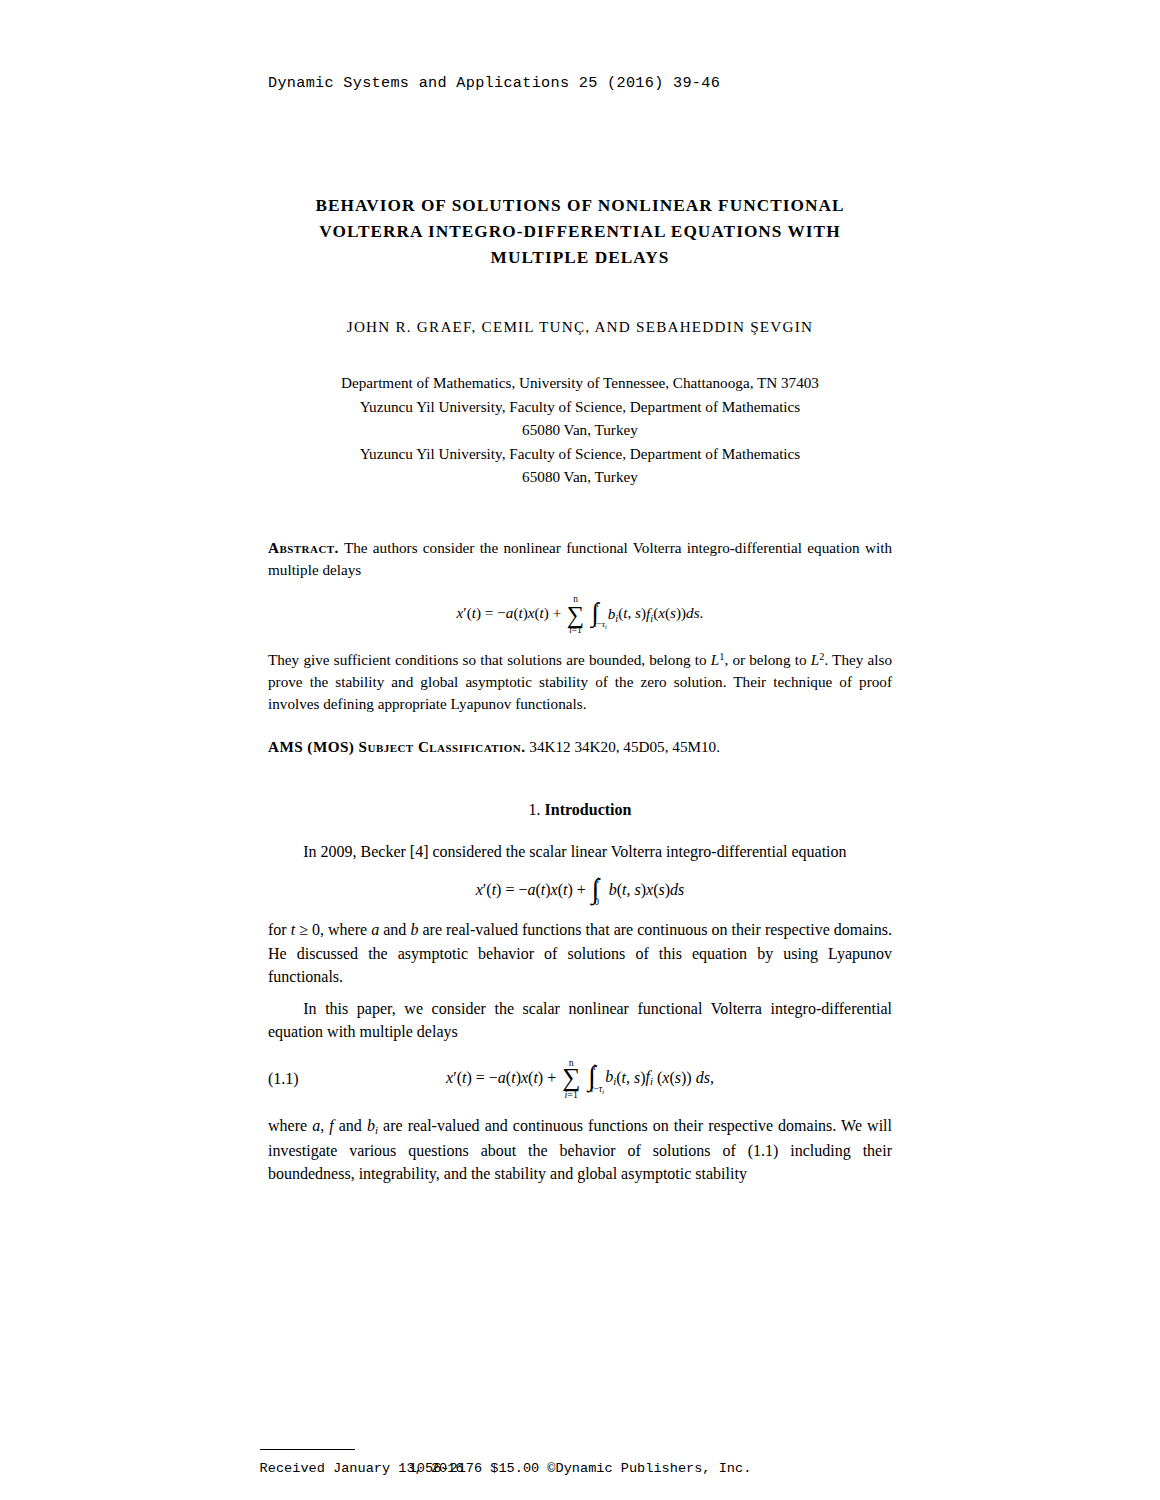Dynamic Systems and Applications 25 (2016) 39-46
Behavior of Solutions of Nonlinear Functional
Volterra Integro-Differential Equations with
Multiple Delays
John R. Graef, Cemil Tunç, and Sebaheddin Şevgin
Department of Mathematics, University of Tennessee, Chattanooga, TN 37403
Yuzuncu Yil University, Faculty of Science, Department of Mathematics
65080 Van, Turkey
Yuzuncu Yil University, Faculty of Science, Department of Mathematics
65080 Van, Turkey
Abstract. The authors consider the nonlinear functional Volterra integro-differential equation with multiple delays
x′(t) = −a(t)x(t) + n∑i=1 t∫t−τi bi(t, s)fi(x(s))ds.
They give sufficient conditions so that solutions are bounded, belong to L1, or belong to L2. They also prove the stability and global asymptotic stability of the zero solution. Their technique of proof involves defining appropriate Lyapunov functionals.
AMS (MOS) Subject Classification. 34K12 34K20, 45D05, 45M10.
1. Introduction
In 2009, Becker [4] considered the scalar linear Volterra integro-differential equation
x′(t) = −a(t)x(t) + t∫0 b(t, s)x(s)ds
for t ≥ 0, where a and b are real-valued functions that are continuous on their respective domains. He discussed the asymptotic behavior of solutions of this equation by using Lyapunov functionals.
In this paper, we consider the scalar nonlinear functional Volterra integro-differential equation with multiple delays
(1.1) x′(t) = −a(t)x(t) + n∑i=1 t∫t−τi bi(t, s)fi (x(s)) ds,
where a, f and bi are real-valued and continuous functions on their respective domains. We will investigate various questions about the behavior of solutions of (1.1) including their boundedness, integrability, and the stability and global asymptotic stability
Received January 13, 2016 1056-2176 $15.00 ©Dynamic Publishers, Inc.